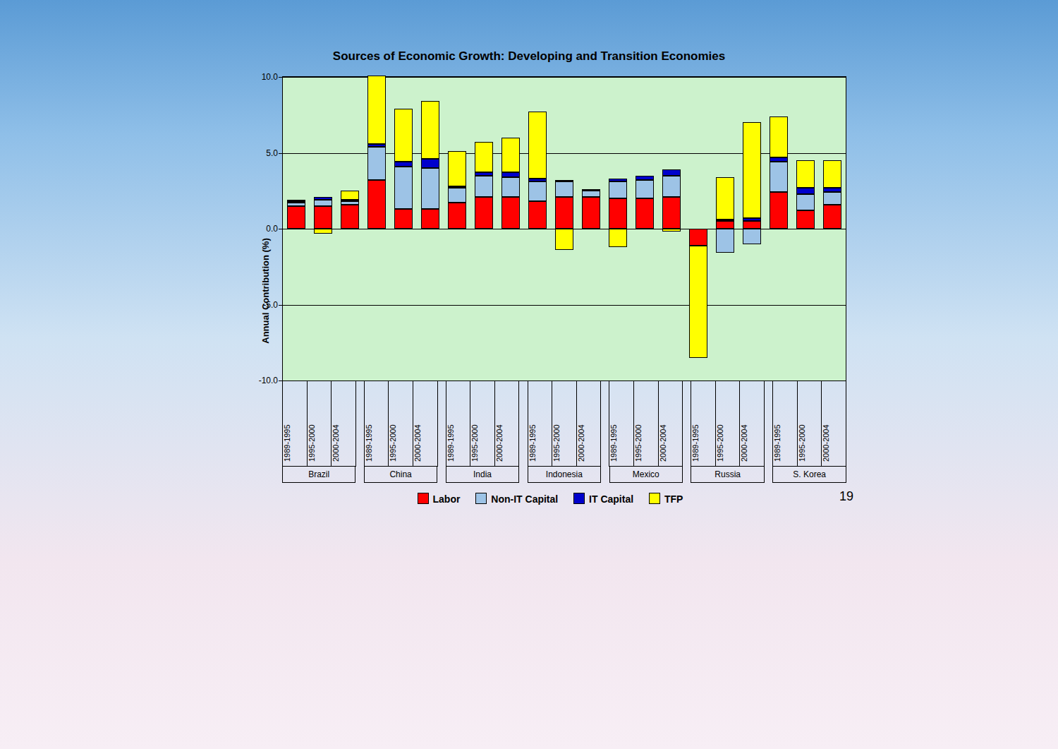Sources of Economic Growth: Developing and Transition Economies
Annual Contribution (%)
| 10.0 5.0 0.0 -5.0 -10.0 | |
| | / 1989-1995 / 1995-2000 / 2000-2004 / / 1989-1995 / 1995-2000 / 2000-2004 / / 1989-1995 / 1995-2000 / 2000-2004 / / 1989-1995 / 1995-2000 / 2000-2004 / / 1989-1995 / 1995-2000 / 2000-2004 / / 1989-1995 / 1995-2000 / 2000-2004 / / 1989-1995 / 1995-2000 / 2000-2004 / |
| | / Brazil / / China / / India / / Indonesia / / Mexico / / Russia / / S. Korea / |
Labor Non-IT Capital IT Capital TFP
19